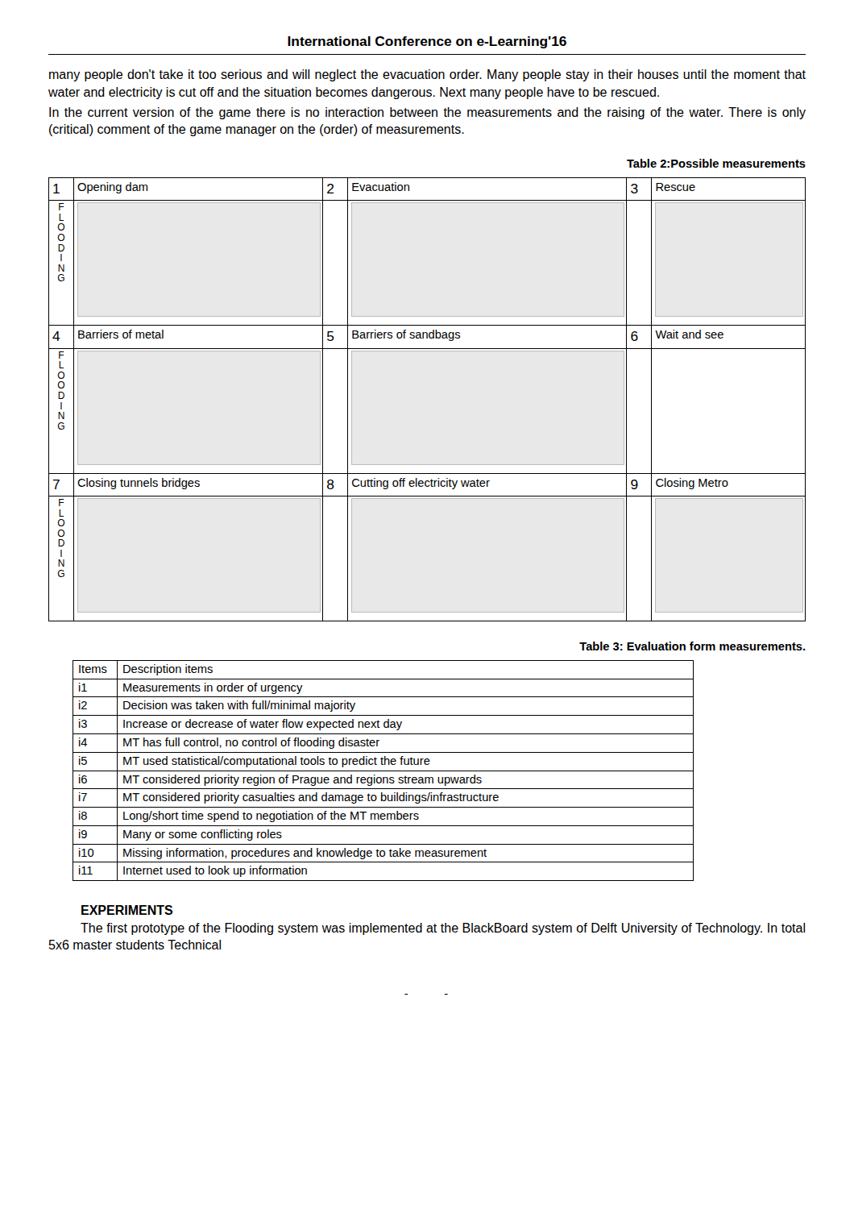International Conference on e-Learning'16
many people don't take it too serious and will neglect the evacuation order. Many people stay in their houses until the moment that water and electricity is cut off and the situation becomes dangerous. Next many people have to be rescued.
In the current version of the game there is no interaction between the measurements and the raising of the water. There is only (critical) comment of the game manager on the (order) of measurements.
Table 2:Possible measurements
| 1 | Opening dam | 2 | Evacuation | 3 | Rescue |
| F L O O D I N G | | | | | |
| 4 | Barriers of metal | 5 | Barriers of sandbags | 6 | Wait and see |
| F L O O D I N G | | | | | |
| 7 | Closing tunnels bridges | 8 | Cutting off electricity water | 9 | Closing Metro |
| F L O O D I N G | | | | | |
Table 3: Evaluation form measurements.
| Items | Description items |
| i1 | Measurements in order of urgency |
| i2 | Decision was taken with full/minimal majority |
| i3 | Increase or decrease of water flow expected next day |
| i4 | MT has full control, no control of flooding disaster |
| i5 | MT used statistical/computational tools to predict the future |
| i6 | MT considered priority region of Prague and regions stream upwards |
| i7 | MT considered priority casualties and damage to buildings/infrastructure |
| i8 | Long/short time spend to negotiation of the MT members |
| i9 | Many or some conflicting roles |
| i10 | Missing information, procedures and knowledge to take measurement |
| i11 | Internet used to look up information |
EXPERIMENTS
The first prototype of the Flooding system was implemented at the BlackBoard system of Delft University of Technology. In total 5x6 master students Technical
- -